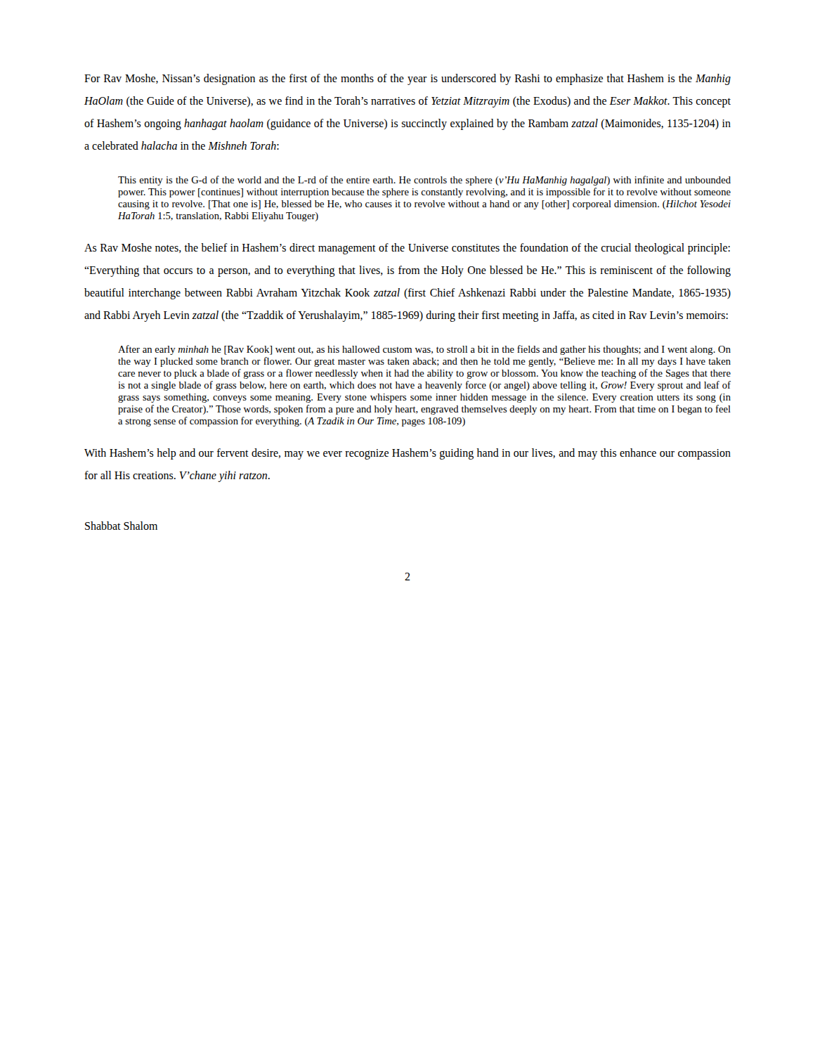For Rav Moshe, Nissan’s designation as the first of the months of the year is underscored by Rashi to emphasize that Hashem is the Manhig HaOlam (the Guide of the Universe), as we find in the Torah’s narratives of Yetziat Mitzrayim (the Exodus) and the Eser Makkot. This concept of Hashem’s ongoing hanhagat haolam (guidance of the Universe) is succinctly explained by the Rambam zatzal (Maimonides, 1135-1204) in a celebrated halacha in the Mishneh Torah:
This entity is the G-d of the world and the L-rd of the entire earth. He controls the sphere (v’Hu HaManhig hagalgal) with infinite and unbounded power. This power [continues] without interruption because the sphere is constantly revolving, and it is impossible for it to revolve without someone causing it to revolve. [That one is] He, blessed be He, who causes it to revolve without a hand or any [other] corporeal dimension. (Hilchot Yesodei HaTorah 1:5, translation, Rabbi Eliyahu Touger)
As Rav Moshe notes, the belief in Hashem’s direct management of the Universe constitutes the foundation of the crucial theological principle: “Everything that occurs to a person, and to everything that lives, is from the Holy One blessed be He.” This is reminiscent of the following beautiful interchange between Rabbi Avraham Yitzchak Kook zatzal (first Chief Ashkenazi Rabbi under the Palestine Mandate, 1865-1935) and Rabbi Aryeh Levin zatzal (the “Tzaddik of Yerushalayim,” 1885-1969) during their first meeting in Jaffa, as cited in Rav Levin’s memoirs:
After an early minhah he [Rav Kook] went out, as his hallowed custom was, to stroll a bit in the fields and gather his thoughts; and I went along. On the way I plucked some branch or flower. Our great master was taken aback; and then he told me gently, “Believe me: In all my days I have taken care never to pluck a blade of grass or a flower needlessly when it had the ability to grow or blossom. You know the teaching of the Sages that there is not a single blade of grass below, here on earth, which does not have a heavenly force (or angel) above telling it, Grow! Every sprout and leaf of grass says something, conveys some meaning. Every stone whispers some inner hidden message in the silence. Every creation utters its song (in praise of the Creator).” Those words, spoken from a pure and holy heart, engraved themselves deeply on my heart. From that time on I began to feel a strong sense of compassion for everything. (A Tzadik in Our Time, pages 108-109)
With Hashem’s help and our fervent desire, may we ever recognize Hashem’s guiding hand in our lives, and may this enhance our compassion for all His creations. V’chane yihi ratzon.
Shabbat Shalom
2